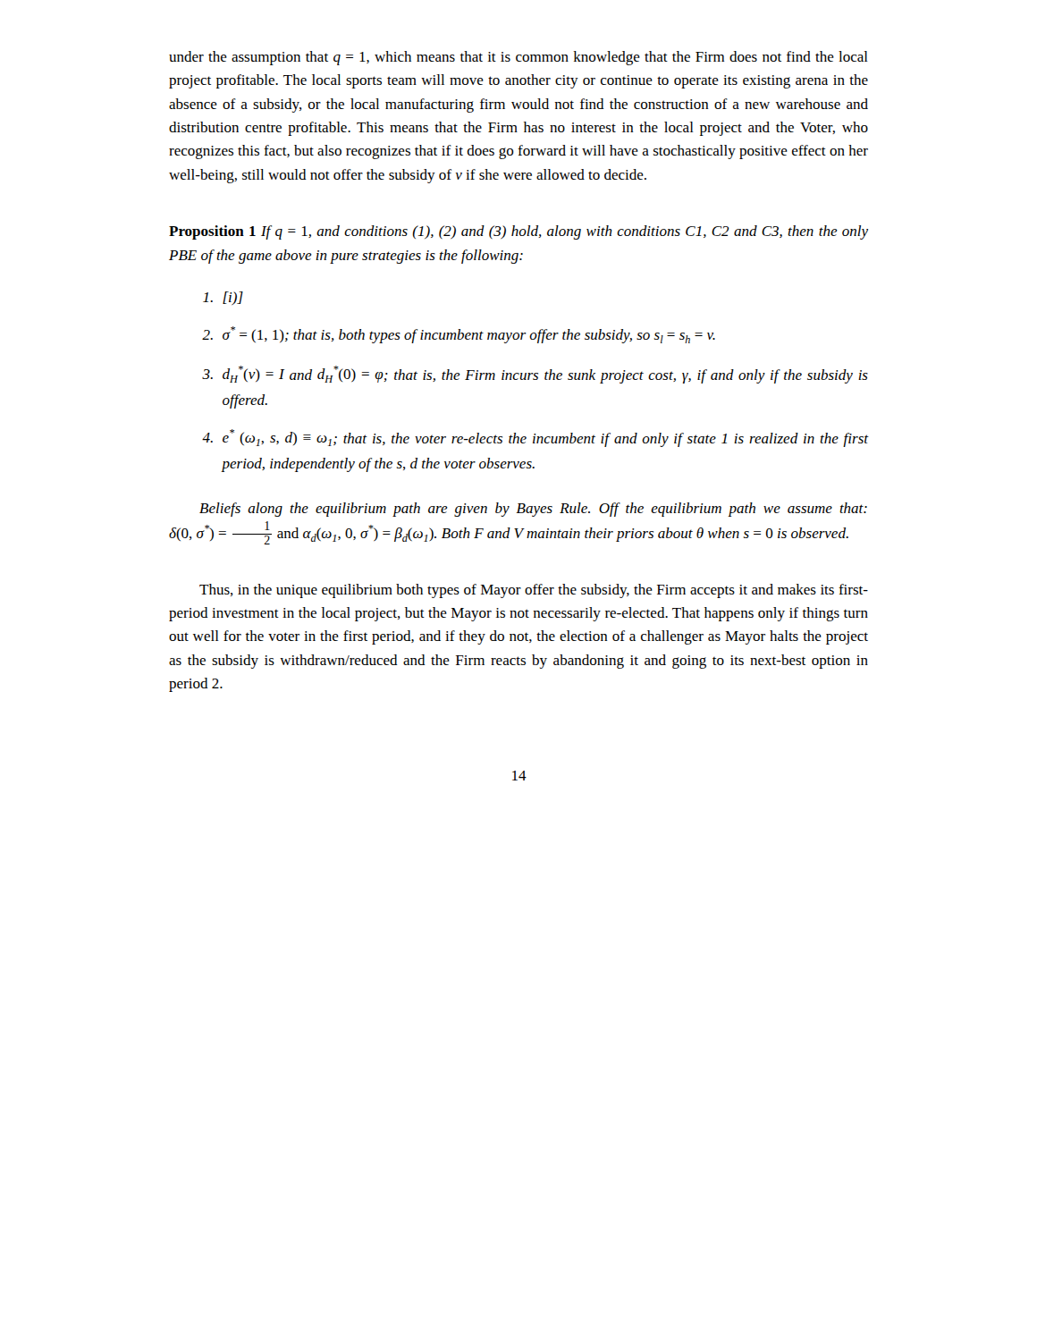under the assumption that q = 1, which means that it is common knowledge that the Firm does not find the local project profitable. The local sports team will move to another city or continue to operate its existing arena in the absence of a subsidy, or the local manufacturing firm would not find the construction of a new warehouse and distribution centre profitable. This means that the Firm has no interest in the local project and the Voter, who recognizes this fact, but also recognizes that if it does go forward it will have a stochastically positive effect on her well-being, still would not offer the subsidy of v if she were allowed to decide.
Proposition 1 If q = 1, and conditions (1), (2) and (3) hold, along with conditions C1, C2 and C3, then the only PBE of the game above in pure strategies is the following:
[i)]
σ* = (1, 1); that is, both types of incumbent mayor offer the subsidy, so sl = sh = v.
dH*(v) = I and dH*(0) = φ; that is, the Firm incurs the sunk project cost, γ, if and only if the subsidy is offered.
e* (ω1, s, d) ≡ ω1; that is, the voter re-elects the incumbent if and only if state 1 is realized in the first period, independently of the s, d the voter observes.
Beliefs along the equilibrium path are given by Bayes Rule. Off the equilibrium path we assume that: δ(0, σ*) = 12 and αd(ω1, 0, σ*) = βd(ω1). Both F and V maintain their priors about θ when s = 0 is observed.
Thus, in the unique equilibrium both types of Mayor offer the subsidy, the Firm accepts it and makes its first-period investment in the local project, but the Mayor is not necessarily re-elected. That happens only if things turn out well for the voter in the first period, and if they do not, the election of a challenger as Mayor halts the project as the subsidy is withdrawn/reduced and the Firm reacts by abandoning it and going to its next-best option in period 2.
14